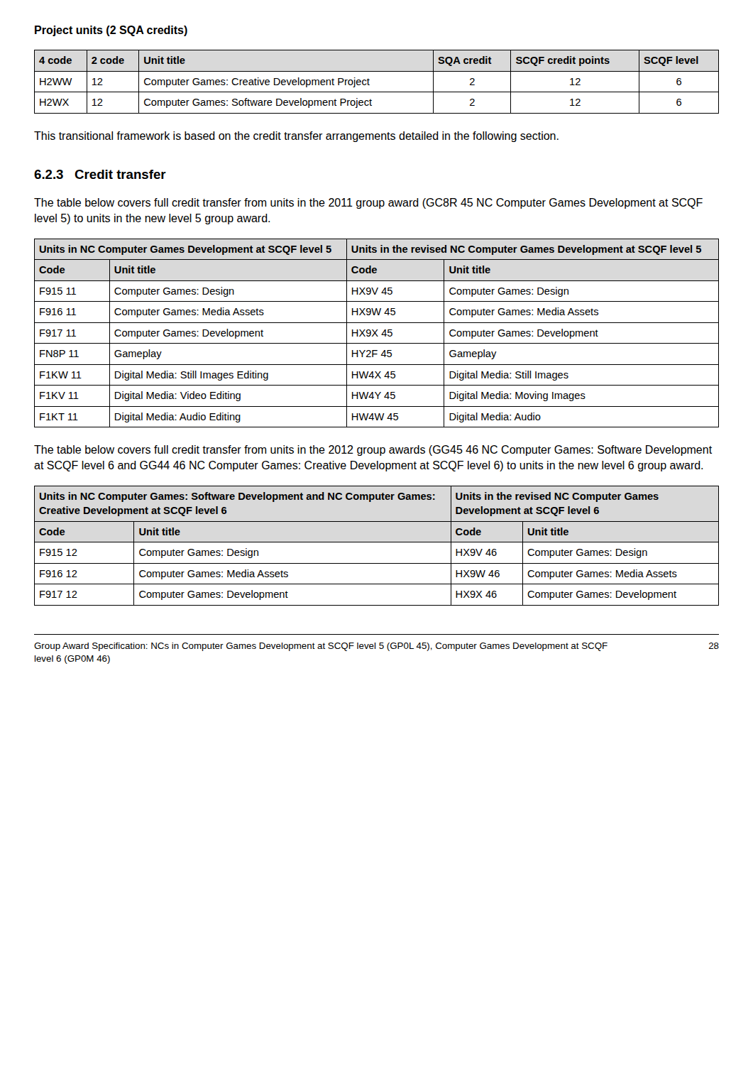Project units (2 SQA credits)
| 4 code | 2 code | Unit title | SQA credit | SCQF credit points | SCQF level |
| --- | --- | --- | --- | --- | --- |
| H2WW | 12 | Computer Games: Creative Development Project | 2 | 12 | 6 |
| H2WX | 12 | Computer Games: Software Development Project | 2 | 12 | 6 |
This transitional framework is based on the credit transfer arrangements detailed in the following section.
6.2.3 Credit transfer
The table below covers full credit transfer from units in the 2011 group award (GC8R 45 NC Computer Games Development at SCQF level 5) to units in the new level 5 group award.
| Units in NC Computer Games Development at SCQF level 5 | Units in the revised NC Computer Games Development at SCQF level 5 |
| --- | --- |
| Code | Unit title | Code | Unit title |
| F915 11 | Computer Games: Design | HX9V 45 | Computer Games: Design |
| F916 11 | Computer Games: Media Assets | HX9W 45 | Computer Games: Media Assets |
| F917 11 | Computer Games: Development | HX9X 45 | Computer Games: Development |
| FN8P 11 | Gameplay | HY2F 45 | Gameplay |
| F1KW 11 | Digital Media: Still Images Editing | HW4X 45 | Digital Media: Still Images |
| F1KV 11 | Digital Media: Video Editing | HW4Y 45 | Digital Media: Moving Images |
| F1KT 11 | Digital Media: Audio Editing | HW4W 45 | Digital Media: Audio |
The table below covers full credit transfer from units in the 2012 group awards (GG45 46 NC Computer Games: Software Development at SCQF level 6 and GG44 46 NC Computer Games: Creative Development at SCQF level 6) to units in the new level 6 group award.
| Units in NC Computer Games: Software Development and NC Computer Games: Creative Development at SCQF level 6 | Units in the revised NC Computer Games Development at SCQF level 6 |
| --- | --- |
| Code | Unit title | Code | Unit title |
| F915 12 | Computer Games: Design | HX9V 46 | Computer Games: Design |
| F916 12 | Computer Games: Media Assets | HX9W 46 | Computer Games: Media Assets |
| F917 12 | Computer Games: Development | HX9X 46 | Computer Games: Development |
Group Award Specification: NCs in Computer Games Development at SCQF level 5 (GP0L 45), Computer Games Development at SCQF level 6 (GP0M 46)
28